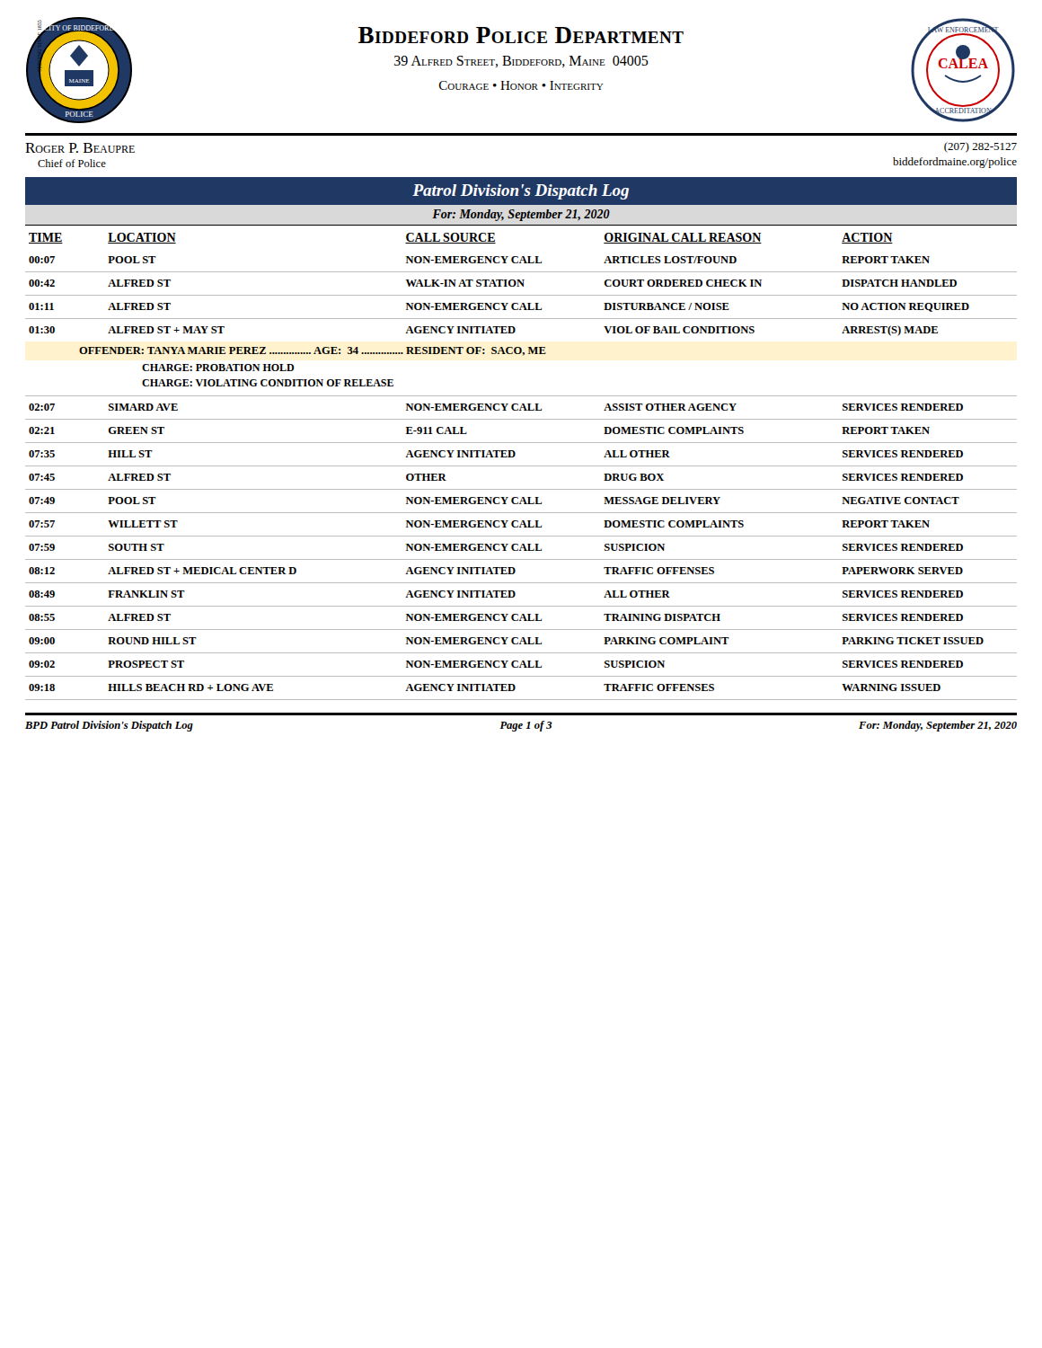CITY OF BIDDEFORD POLICE MAINE SERVING SINCE 1855
Biddeford Police Department
39 Alfred Street, Biddeford, Maine 04005
Courage • Honor • Integrity
LAW ENFORCEMENT ACCREDITATION CALEA
Roger P. Beaupre Chief of Police
(207) 282-5127
biddefordmaine.org/police
Patrol Division's Dispatch Log
For: Monday, September 21, 2020
| TIME | LOCATION | CALL SOURCE | ORIGINAL CALL REASON | ACTION |
| --- | --- | --- | --- | --- |
| 00:07 | POOL ST | NON-EMERGENCY CALL | ARTICLES LOST/FOUND | REPORT TAKEN |
| 00:42 | ALFRED ST | WALK-IN AT STATION | COURT ORDERED CHECK IN | DISPATCH HANDLED |
| 01:11 | ALFRED ST | NON-EMERGENCY CALL | DISTURBANCE / NOISE | NO ACTION REQUIRED |
| 01:30 | ALFRED ST + MAY ST | AGENCY INITIATED | VIOL OF BAIL CONDITIONS | ARREST(S) MADE |
| OFFENDER: TANYA MARIE PEREZ ............... AGE: 34 ............... RESIDENT OF: SACO, ME |
| CHARGE: PROBATION HOLD |
| CHARGE: VIOLATING CONDITION OF RELEASE |
| 02:07 | SIMARD AVE | NON-EMERGENCY CALL | ASSIST OTHER AGENCY | SERVICES RENDERED |
| 02:21 | GREEN ST | E-911 CALL | DOMESTIC COMPLAINTS | REPORT TAKEN |
| 07:35 | HILL ST | AGENCY INITIATED | ALL OTHER | SERVICES RENDERED |
| 07:45 | ALFRED ST | OTHER | DRUG BOX | SERVICES RENDERED |
| 07:49 | POOL ST | NON-EMERGENCY CALL | MESSAGE DELIVERY | NEGATIVE CONTACT |
| 07:57 | WILLETT ST | NON-EMERGENCY CALL | DOMESTIC COMPLAINTS | REPORT TAKEN |
| 07:59 | SOUTH ST | NON-EMERGENCY CALL | SUSPICION | SERVICES RENDERED |
| 08:12 | ALFRED ST + MEDICAL CENTER D | AGENCY INITIATED | TRAFFIC OFFENSES | PAPERWORK SERVED |
| 08:49 | FRANKLIN ST | AGENCY INITIATED | ALL OTHER | SERVICES RENDERED |
| 08:55 | ALFRED ST | NON-EMERGENCY CALL | TRAINING DISPATCH | SERVICES RENDERED |
| 09:00 | ROUND HILL ST | NON-EMERGENCY CALL | PARKING COMPLAINT | PARKING TICKET ISSUED |
| 09:02 | PROSPECT ST | NON-EMERGENCY CALL | SUSPICION | SERVICES RENDERED |
| 09:18 | HILLS BEACH RD + LONG AVE | AGENCY INITIATED | TRAFFIC OFFENSES | WARNING ISSUED |
BPD Patrol Division's Dispatch Log
Page 1 of 3
For: Monday, September 21, 2020